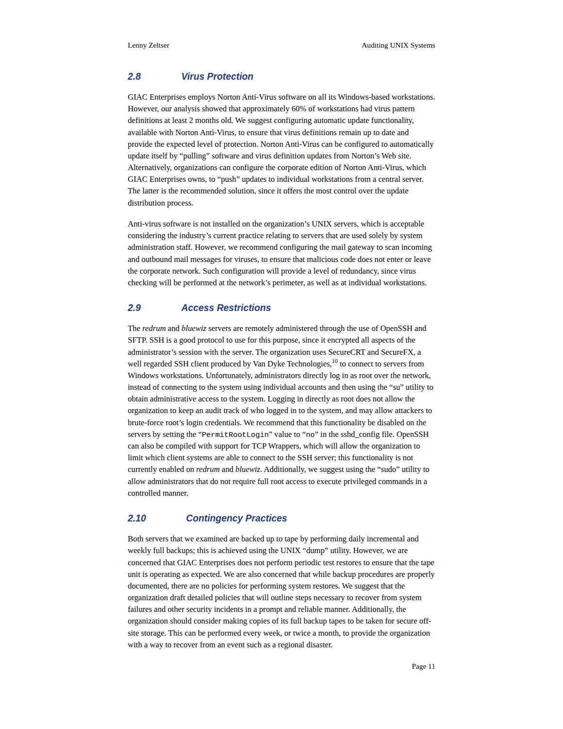Lenny Zeltser
Auditing UNIX Systems
2.8 Virus Protection
GIAC Enterprises employs Norton Anti-Virus software on all its Windows-based workstations. However, our analysis showed that approximately 60% of workstations had virus pattern definitions at least 2 months old. We suggest configuring automatic update functionality, available with Norton Anti-Virus, to ensure that virus definitions remain up to date and provide the expected level of protection. Norton Anti-Virus can be configured to automatically update itself by “pulling” software and virus definition updates from Norton’s Web site. Alternatively, organizations can configure the corporate edition of Norton Anti-Virus, which GIAC Enterprises owns, to “push” updates to individual workstations from a central server. The latter is the recommended solution, since it offers the most control over the update distribution process.
Anti-virus software is not installed on the organization’s UNIX servers, which is acceptable considering the industry’s current practice relating to servers that are used solely by system administration staff. However, we recommend configuring the mail gateway to scan incoming and outbound mail messages for viruses, to ensure that malicious code does not enter or leave the corporate network. Such configuration will provide a level of redundancy, since virus checking will be performed at the network’s perimeter, as well as at individual workstations.
2.9 Access Restrictions
The redrum and bluewiz servers are remotely administered through the use of OpenSSH and SFTP. SSH is a good protocol to use for this purpose, since it encrypted all aspects of the administrator’s session with the server. The organization uses SecureCRT and SecureFX, a well regarded SSH client produced by Van Dyke Technologies,10 to connect to servers from Windows workstations. Unfortunately, administrators directly log in as root over the network, instead of connecting to the system using individual accounts and then using the “su” utility to obtain administrative access to the system. Logging in directly as root does not allow the organization to keep an audit track of who logged in to the system, and may allow attackers to brute-force root’s login credentials. We recommend that this functionality be disabled on the servers by setting the “PermitRootLogin” value to “no” in the sshd_config file. OpenSSH can also be compiled with support for TCP Wrappers, which will allow the organization to limit which client systems are able to connect to the SSH server; this functionality is not currently enabled on redrum and bluewiz. Additionally, we suggest using the “sudo” utility to allow administrators that do not require full root access to execute privileged commands in a controlled manner.
2.10 Contingency Practices
Both servers that we examined are backed up to tape by performing daily incremental and weekly full backups; this is achieved using the UNIX “dump” utility. However, we are concerned that GIAC Enterprises does not perform periodic test restores to ensure that the tape unit is operating as expected. We are also concerned that while backup procedures are properly documented, there are no policies for performing system restores. We suggest that the organization draft detailed policies that will outline steps necessary to recover from system failures and other security incidents in a prompt and reliable manner. Additionally, the organization should consider making copies of its full backup tapes to be taken for secure off-site storage. This can be performed every week, or twice a month, to provide the organization with a way to recover from an event such as a regional disaster.
Page 11